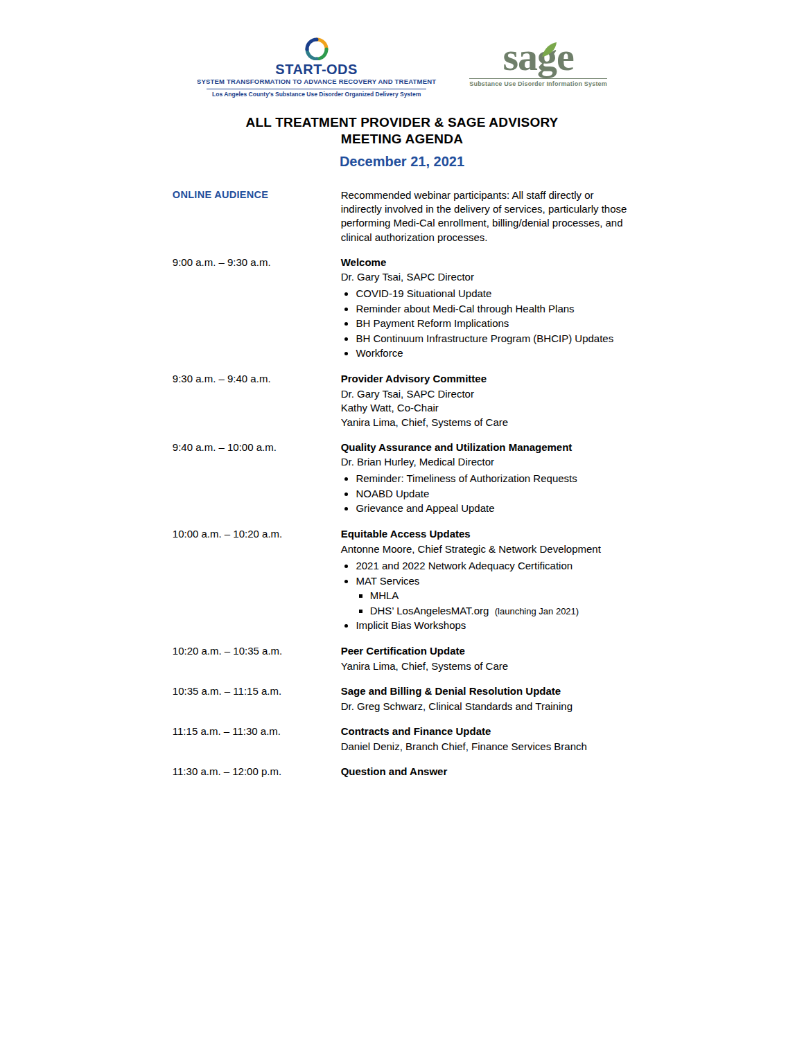START-ODS
System Transformation to Advance Recovery and Treatment
Los Angeles County’s Substance Use Disorder Organized Delivery System
sage
Substance Use Disorder Information System
ALL TREATMENT PROVIDER & SAGE ADVISORY
MEETING AGENDA
December 21, 2021
ONLINE AUDIENCE
Recommended webinar participants: All staff directly or indirectly involved in the delivery of services, particularly those performing Medi-Cal enrollment, billing/denial processes, and clinical authorization processes.
9:00 a.m. – 9:30 a.m.
Welcome
Dr. Gary Tsai, SAPC Director
COVID-19 Situational Update
Reminder about Medi-Cal through Health Plans
BH Payment Reform Implications
BH Continuum Infrastructure Program (BHCIP) Updates
Workforce
9:30 a.m. – 9:40 a.m.
Provider Advisory Committee
Dr. Gary Tsai, SAPC Director
Kathy Watt, Co-Chair
Yanira Lima, Chief, Systems of Care
9:40 a.m. – 10:00 a.m.
Quality Assurance and Utilization Management
Dr. Brian Hurley, Medical Director
Reminder: Timeliness of Authorization Requests
NOABD Update
Grievance and Appeal Update
10:00 a.m. – 10:20 a.m.
Equitable Access Updates
Antonne Moore, Chief Strategic & Network Development
2021 and 2022 Network Adequacy Certification
MAT Services
MHLA
DHS’ LosAngelesMAT.org (launching Jan 2021)
Implicit Bias Workshops
10:20 a.m. – 10:35 a.m.
Peer Certification Update
Yanira Lima, Chief, Systems of Care
10:35 a.m. – 11:15 a.m.
Sage and Billing & Denial Resolution Update
Dr. Greg Schwarz, Clinical Standards and Training
11:15 a.m. – 11:30 a.m.
Contracts and Finance Update
Daniel Deniz, Branch Chief, Finance Services Branch
11:30 a.m. – 12:00 p.m.
Question and Answer